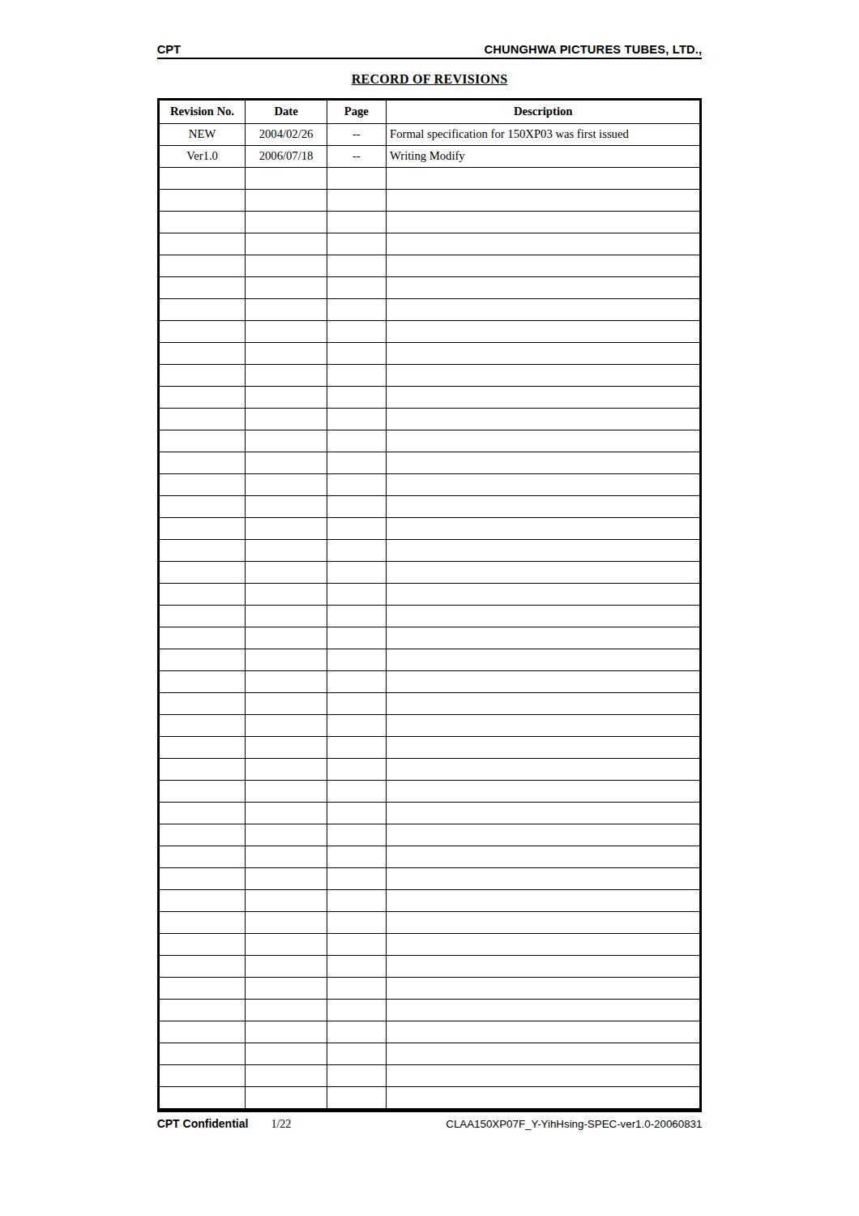CPT
CHUNGHWA PICTURES TUBES, LTD.,
RECORD OF REVISIONS
| Revision No. | Date | Page | Description |
| --- | --- | --- | --- |
| NEW | 2004/02/26 | -- | Formal specification for 150XP03 was first issued |
| Ver1.0 | 2006/07/18 | -- | Writing Modify |
CPT Confidential
1/22
CLAA150XP07F_Y-YihHsing-SPEC-ver1.0-20060831